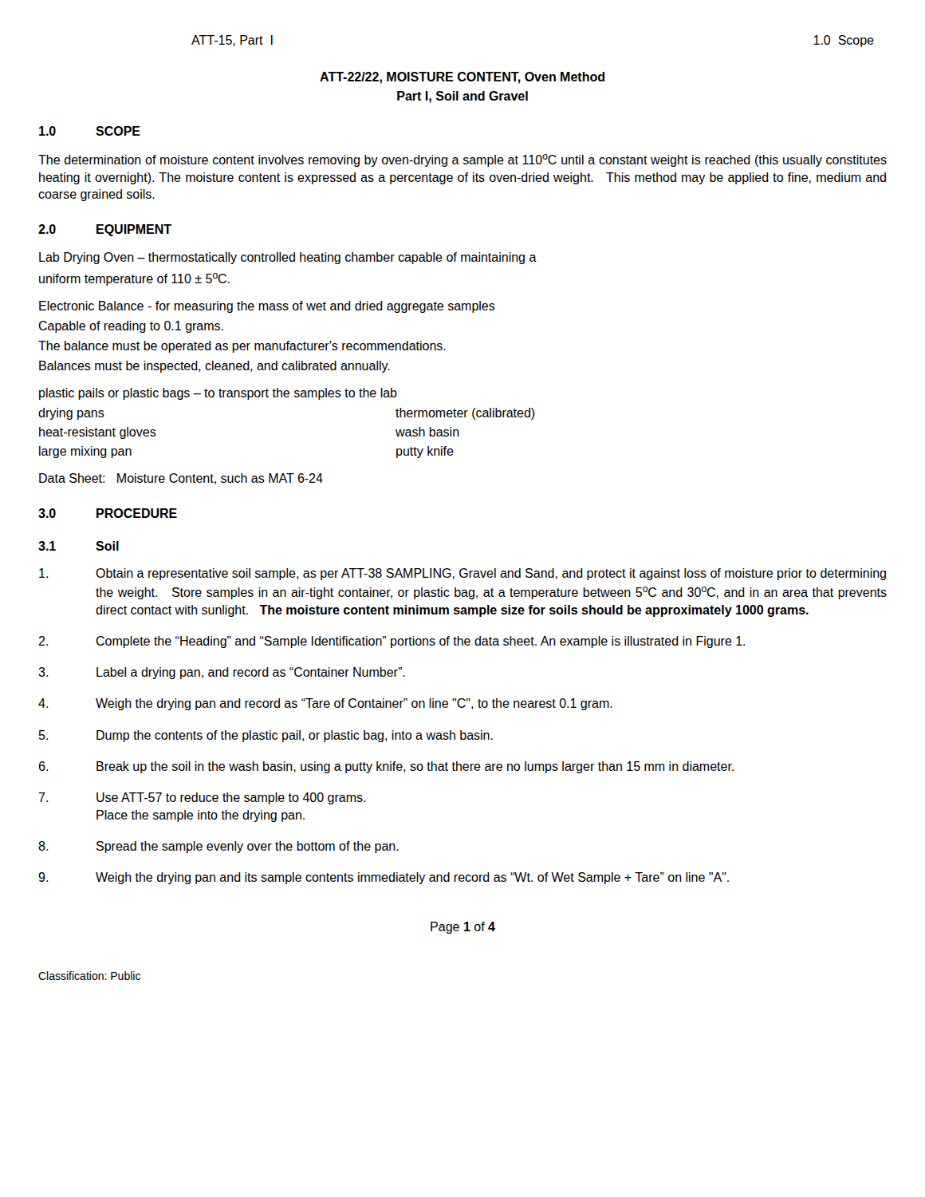ATT-15, Part I 1.0 Scope
ATT-22/22, MOISTURE CONTENT, Oven Method Part I, Soil and Gravel
1.0 SCOPE
The determination of moisture content involves removing by oven-drying a sample at 110oC until a constant weight is reached (this usually constitutes heating it overnight). The moisture content is expressed as a percentage of its oven-dried weight. This method may be applied to fine, medium and coarse grained soils.
2.0 EQUIPMENT
Lab Drying Oven – thermostatically controlled heating chamber capable of maintaining a
uniform temperature of 110 ± 5oC.
Electronic Balance - for measuring the mass of wet and dried aggregate samples
Capable of reading to 0.1 grams.
The balance must be operated as per manufacturer's recommendations.
Balances must be inspected, cleaned, and calibrated annually.
plastic pails or plastic bags – to transport the samples to the lab
drying pans thermometer (calibrated)
heat-resistant gloves wash basin
large mixing pan putty knife
Data Sheet: Moisture Content, such as MAT 6-24
3.0 PROCEDURE
3.1 Soil
Obtain a representative soil sample, as per ATT-38 SAMPLING, Gravel and Sand, and protect it against loss of moisture prior to determining the weight. Store samples in an air-tight container, or plastic bag, at a temperature between 5oC and 30oC, and in an area that prevents direct contact with sunlight. The moisture content minimum sample size for soils should be approximately 1000 grams.
Complete the “Heading” and “Sample Identification” portions of the data sheet. An example is illustrated in Figure 1.
Label a drying pan, and record as “Container Number”.
Weigh the drying pan and record as “Tare of Container” on line "C", to the nearest 0.1 gram.
Dump the contents of the plastic pail, or plastic bag, into a wash basin.
Break up the soil in the wash basin, using a putty knife, so that there are no lumps larger than 15 mm in diameter.
Use ATT-57 to reduce the sample to 400 grams.
Place the sample into the drying pan.
Spread the sample evenly over the bottom of the pan.
Weigh the drying pan and its sample contents immediately and record as “Wt. of Wet Sample + Tare” on line "A".
Page 1 of 4
Classification: Public